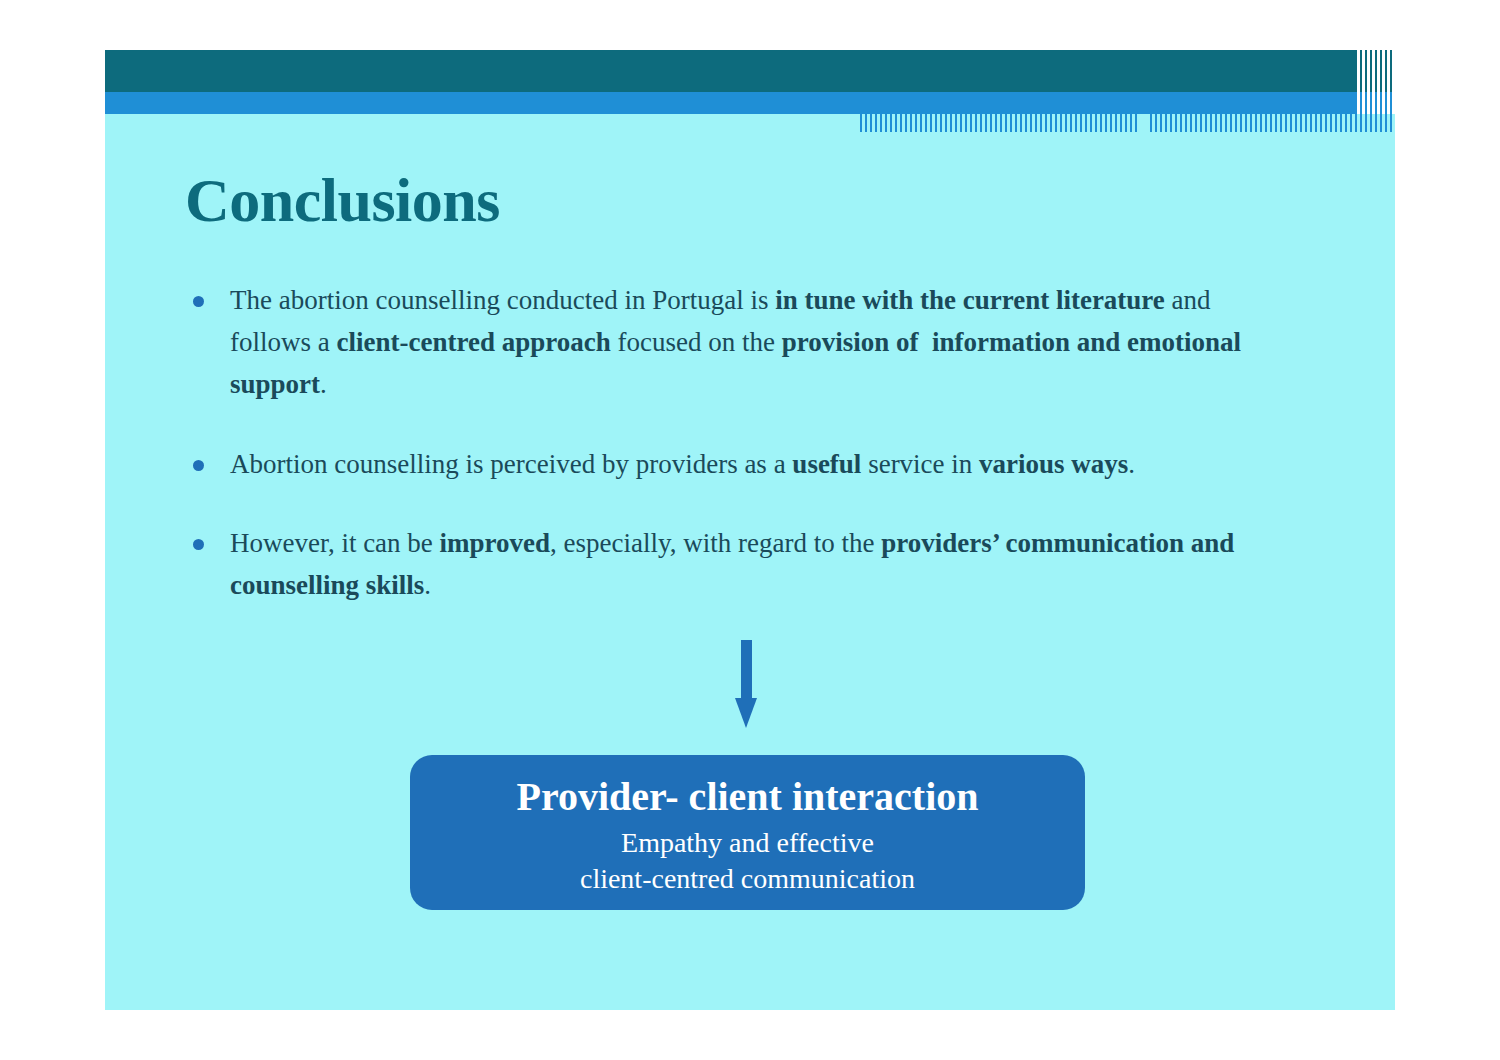Conclusions
The abortion counselling conducted in Portugal is in tune with the current literature and follows a client-centred approach focused on the provision of information and emotional support.
Abortion counselling is perceived by providers as a useful service in various ways.
However, it can be improved, especially, with regard to the providers’ communication and counselling skills.
Provider- client interaction
Empathy and effective
client-centred communication